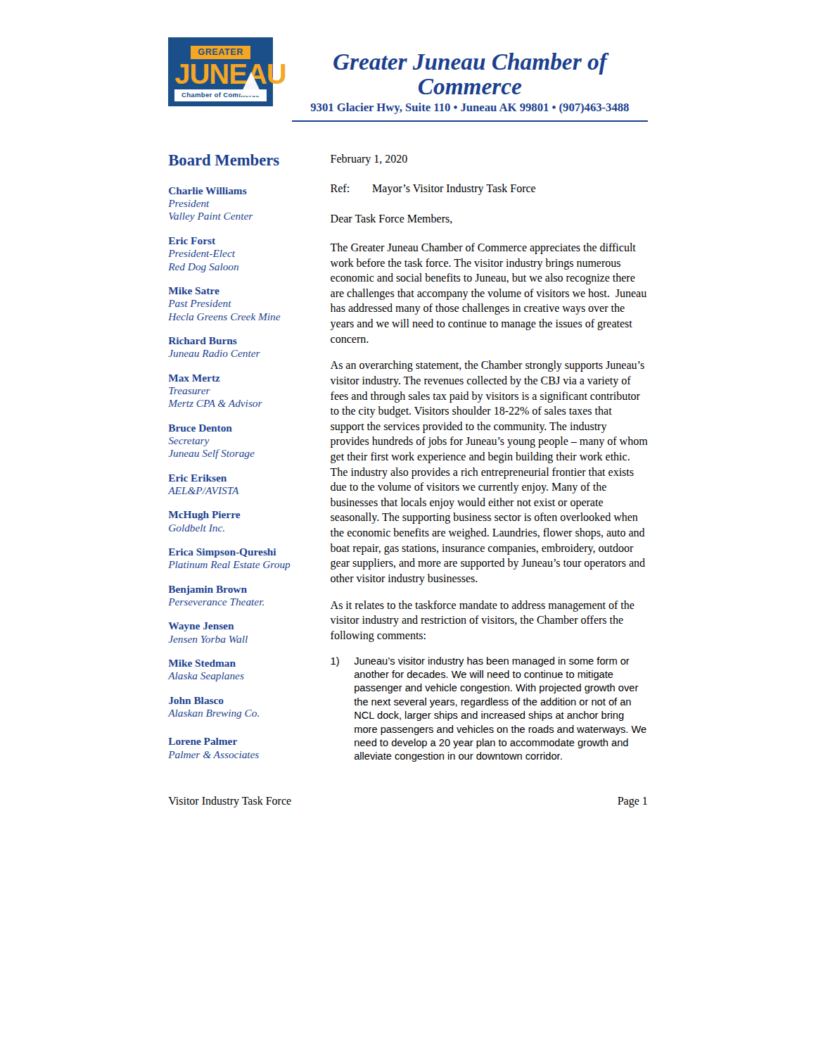GREATER
JUNEAU
Chamber of Commerce
Greater Juneau Chamber of Commerce
9301 Glacier Hwy, Suite 110 • Juneau AK 99801 • (907)463-3488
Board Members
Charlie Williams President Valley Paint Center
Eric Forst President-Elect Red Dog Saloon
Mike Satre Past President Hecla Greens Creek Mine
Richard Burns Juneau Radio Center
Max Mertz Treasurer Mertz CPA & Advisor
Bruce Denton Secretary Juneau Self Storage
Eric Eriksen AEL&P/AVISTA
McHugh Pierre Goldbelt Inc.
Erica Simpson-Qureshi Platinum Real Estate Group
Benjamin Brown Perseverance Theater.
Wayne Jensen Jensen Yorba Wall
Mike Stedman Alaska Seaplanes
John Blasco Alaskan Brewing Co.
Lorene Palmer Palmer & Associates
February 1, 2020
Ref: Mayor’s Visitor Industry Task Force
Dear Task Force Members,
The Greater Juneau Chamber of Commerce appreciates the difficult work before the task force. The visitor industry brings numerous economic and social benefits to Juneau, but we also recognize there are challenges that accompany the volume of visitors we host. Juneau has addressed many of those challenges in creative ways over the years and we will need to continue to manage the issues of greatest concern.
As an overarching statement, the Chamber strongly supports Juneau’s visitor industry. The revenues collected by the CBJ via a variety of fees and through sales tax paid by visitors is a significant contributor to the city budget. Visitors shoulder 18-22% of sales taxes that support the services provided to the community. The industry provides hundreds of jobs for Juneau’s young people – many of whom get their first work experience and begin building their work ethic. The industry also provides a rich entrepreneurial frontier that exists due to the volume of visitors we currently enjoy. Many of the businesses that locals enjoy would either not exist or operate seasonally. The supporting business sector is often overlooked when the economic benefits are weighed. Laundries, flower shops, auto and boat repair, gas stations, insurance companies, embroidery, outdoor gear suppliers, and more are supported by Juneau’s tour operators and other visitor industry businesses.
As it relates to the taskforce mandate to address management of the visitor industry and restriction of visitors, the Chamber offers the following comments:
Juneau’s visitor industry has been managed in some form or another for decades. We will need to continue to mitigate passenger and vehicle congestion. With projected growth over the next several years, regardless of the addition or not of an NCL dock, larger ships and increased ships at anchor bring more passengers and vehicles on the roads and waterways. We need to develop a 20 year plan to accommodate growth and alleviate congestion in our downtown corridor.
Visitor Industry Task Force Page 1